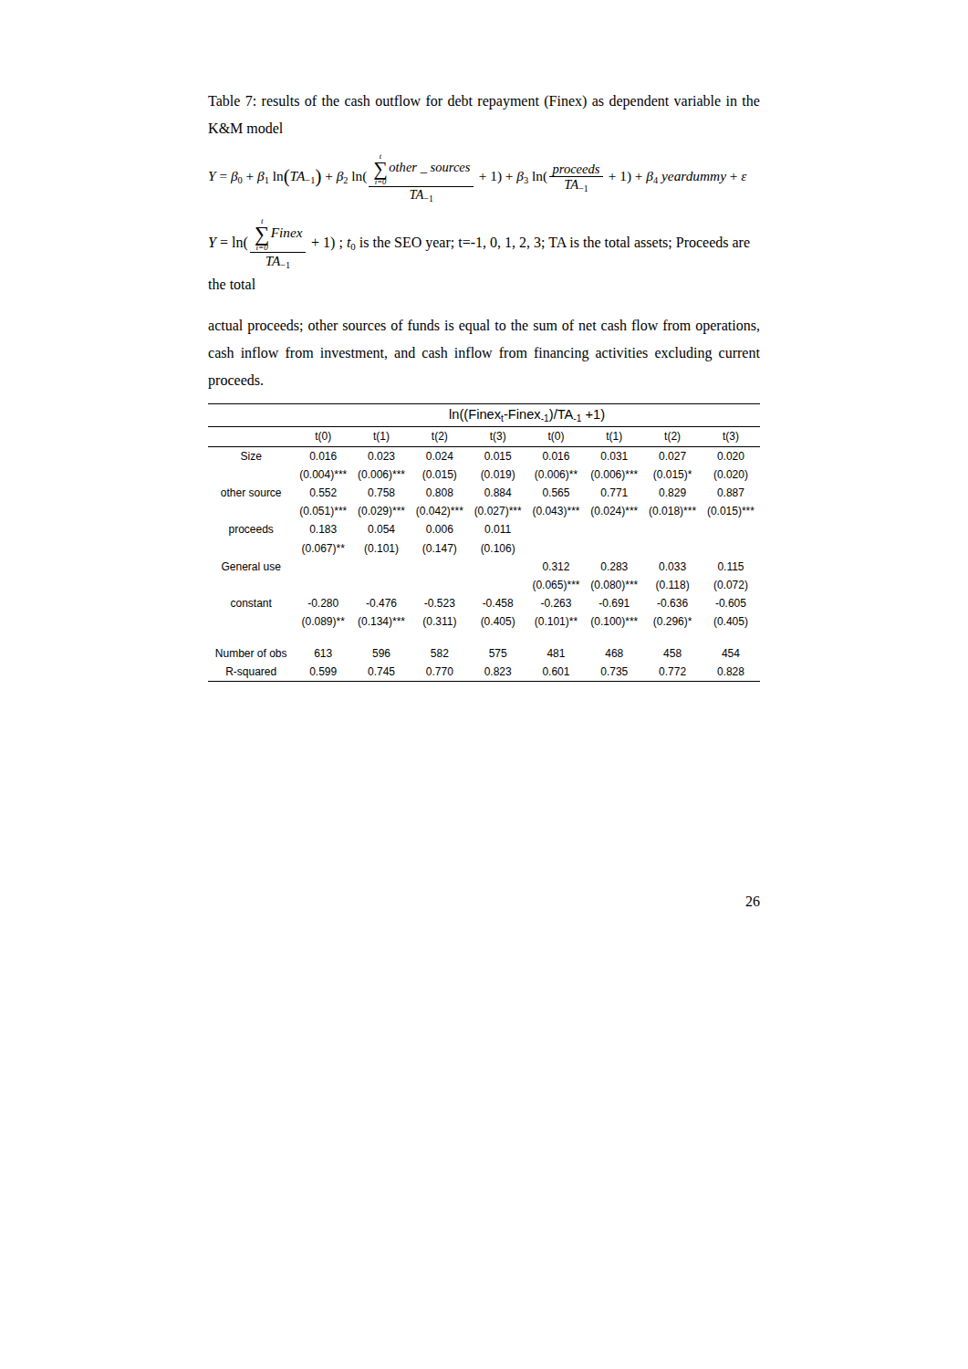Table 7: results of the cash outflow for debt repayment (Finex) as dependent variable in the K&M model
Y = β 0 + β 1 ln(TA−1) + β 2 ln(t∑i=0 other _ sources TA−1 + 1) + β 3 ln(proceeds TA−1 + 1) + β 4 yeardummy + ε
Y = ln(t∑i=0 Finex TA−1 + 1) ; t 0 is the SEO year; t=-1, 0, 1, 2, 3; TA is the total assets; Proceeds are the total
actual proceeds; other sources of funds is equal to the sum of net cash flow from operations, cash inflow from investment, and cash inflow from financing activities excluding current proceeds.
| | ln((Finex t -Finex -1 )/TA -1 +1) |
| | t(0) | t(1) | t(2) | t(3) | t(0) | t(1) | t(2) | t(3) |
| Size | 0.016 | 0.023 | 0.024 | 0.015 | 0.016 | 0.031 | 0.027 | 0.020 |
| | (0.004)*** | (0.006)*** | (0.015) | (0.019) | (0.006)** | (0.006)*** | (0.015)* | (0.020) |
| other source | 0.552 | 0.758 | 0.808 | 0.884 | 0.565 | 0.771 | 0.829 | 0.887 |
| | (0.051)*** | (0.029)*** | (0.042)*** | (0.027)*** | (0.043)*** | (0.024)*** | (0.018)*** | (0.015)*** |
| proceeds | 0.183 | 0.054 | 0.006 | 0.011 | | | | |
| | (0.067)** | (0.101) | (0.147) | (0.106) | | | | |
| General use | | | | | 0.312 | 0.283 | 0.033 | 0.115 |
| | | | | | (0.065)*** | (0.080)*** | (0.118) | (0.072) |
| constant | -0.280 | -0.476 | -0.523 | -0.458 | -0.263 | -0.691 | -0.636 | -0.605 |
| | (0.089)** | (0.134)*** | (0.311) | (0.405) | (0.101)** | (0.100)*** | (0.296)* | (0.405) |
| Number of obs | 613 | 596 | 582 | 575 | 481 | 468 | 458 | 454 |
| R-squared | 0.599 | 0.745 | 0.770 | 0.823 | 0.601 | 0.735 | 0.772 | 0.828 |
26